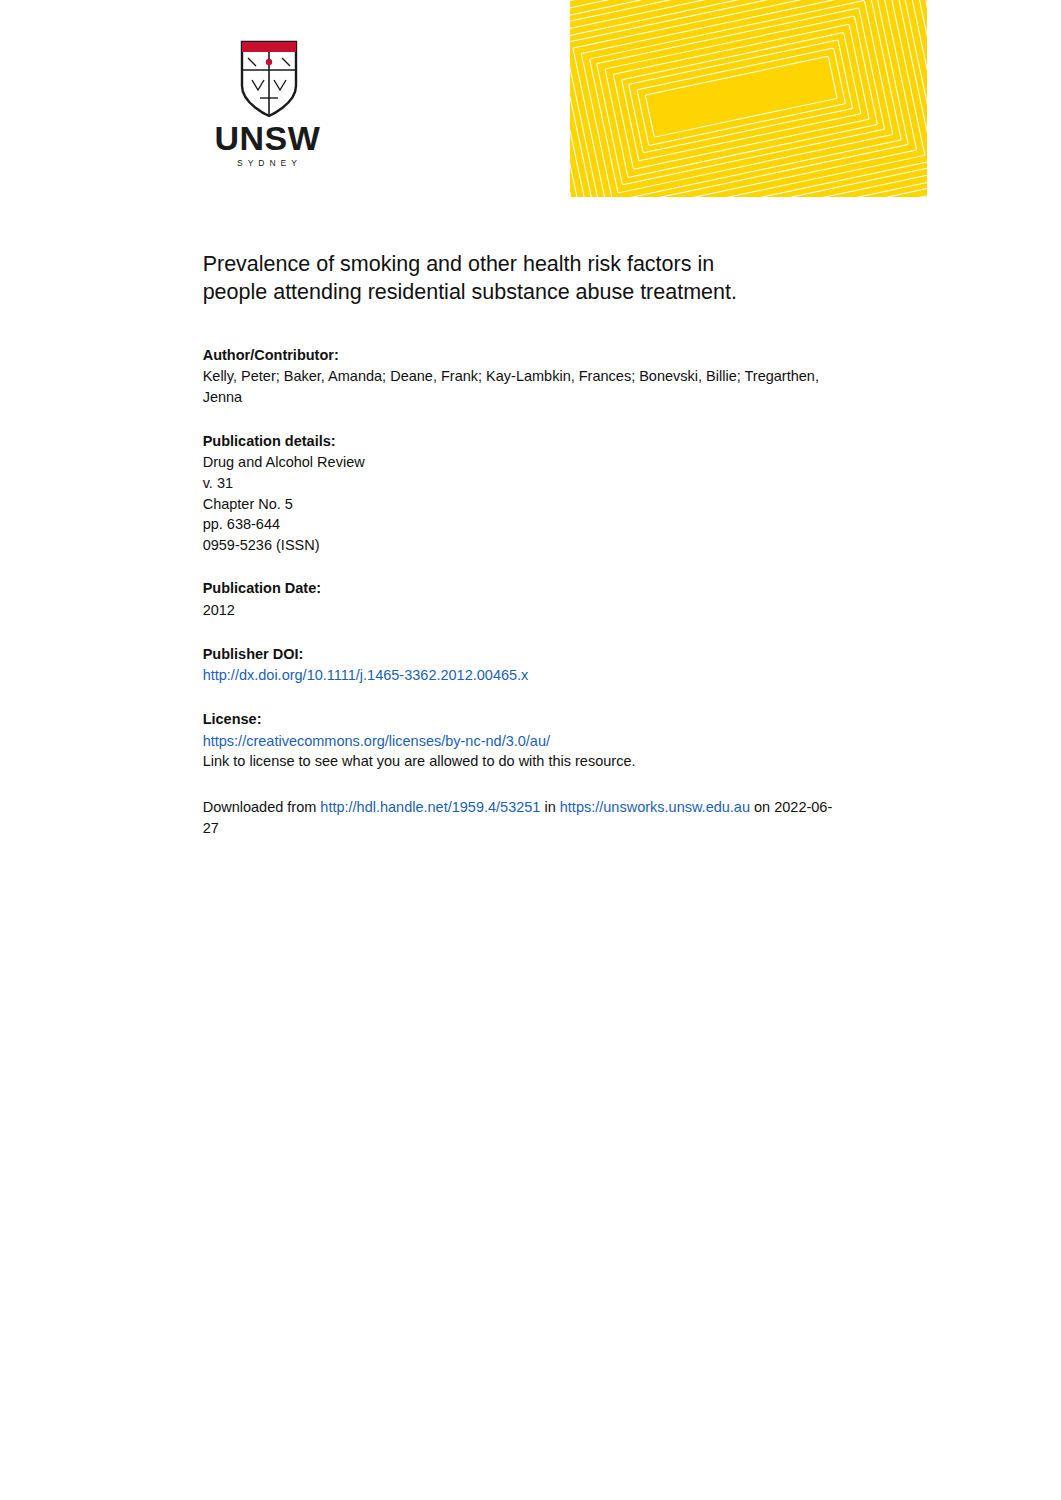UNSW
SYDNEY
Prevalence of smoking and other health risk factors in people attending residential substance abuse treatment.
Author/Contributor:
Kelly, Peter; Baker, Amanda; Deane, Frank; Kay-Lambkin, Frances; Bonevski, Billie; Tregarthen, Jenna
Publication details:
Drug and Alcohol Review
v. 31
Chapter No. 5
pp. 638-644
0959-5236 (ISSN)
Publication Date:
2012
Publisher DOI:
http://dx.doi.org/10.1111/j.1465-3362.2012.00465.x
License:
https://creativecommons.org/licenses/by-nc-nd/3.0/au/
Link to license to see what you are allowed to do with this resource.
Downloaded from http://hdl.handle.net/1959.4/53251 in https://unsworks.unsw.edu.au on 2022-06-27